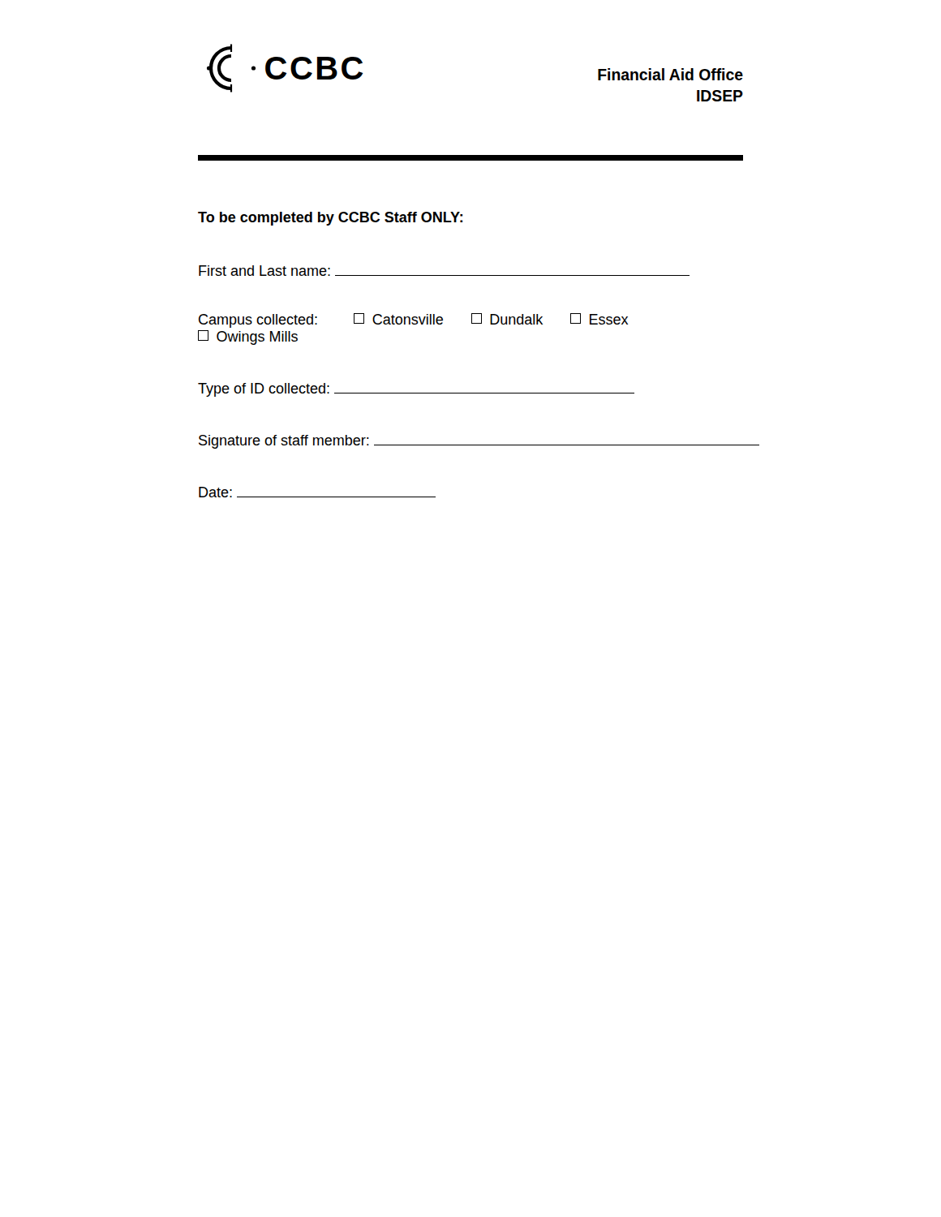CCBC
Financial Aid Office
IDSEP
To be completed by CCBC Staff ONLY:
First and Last name:
Campus collected: Catonsville Dundalk Essex Owings Mills
Type of ID collected:
Signature of staff member:
Date: